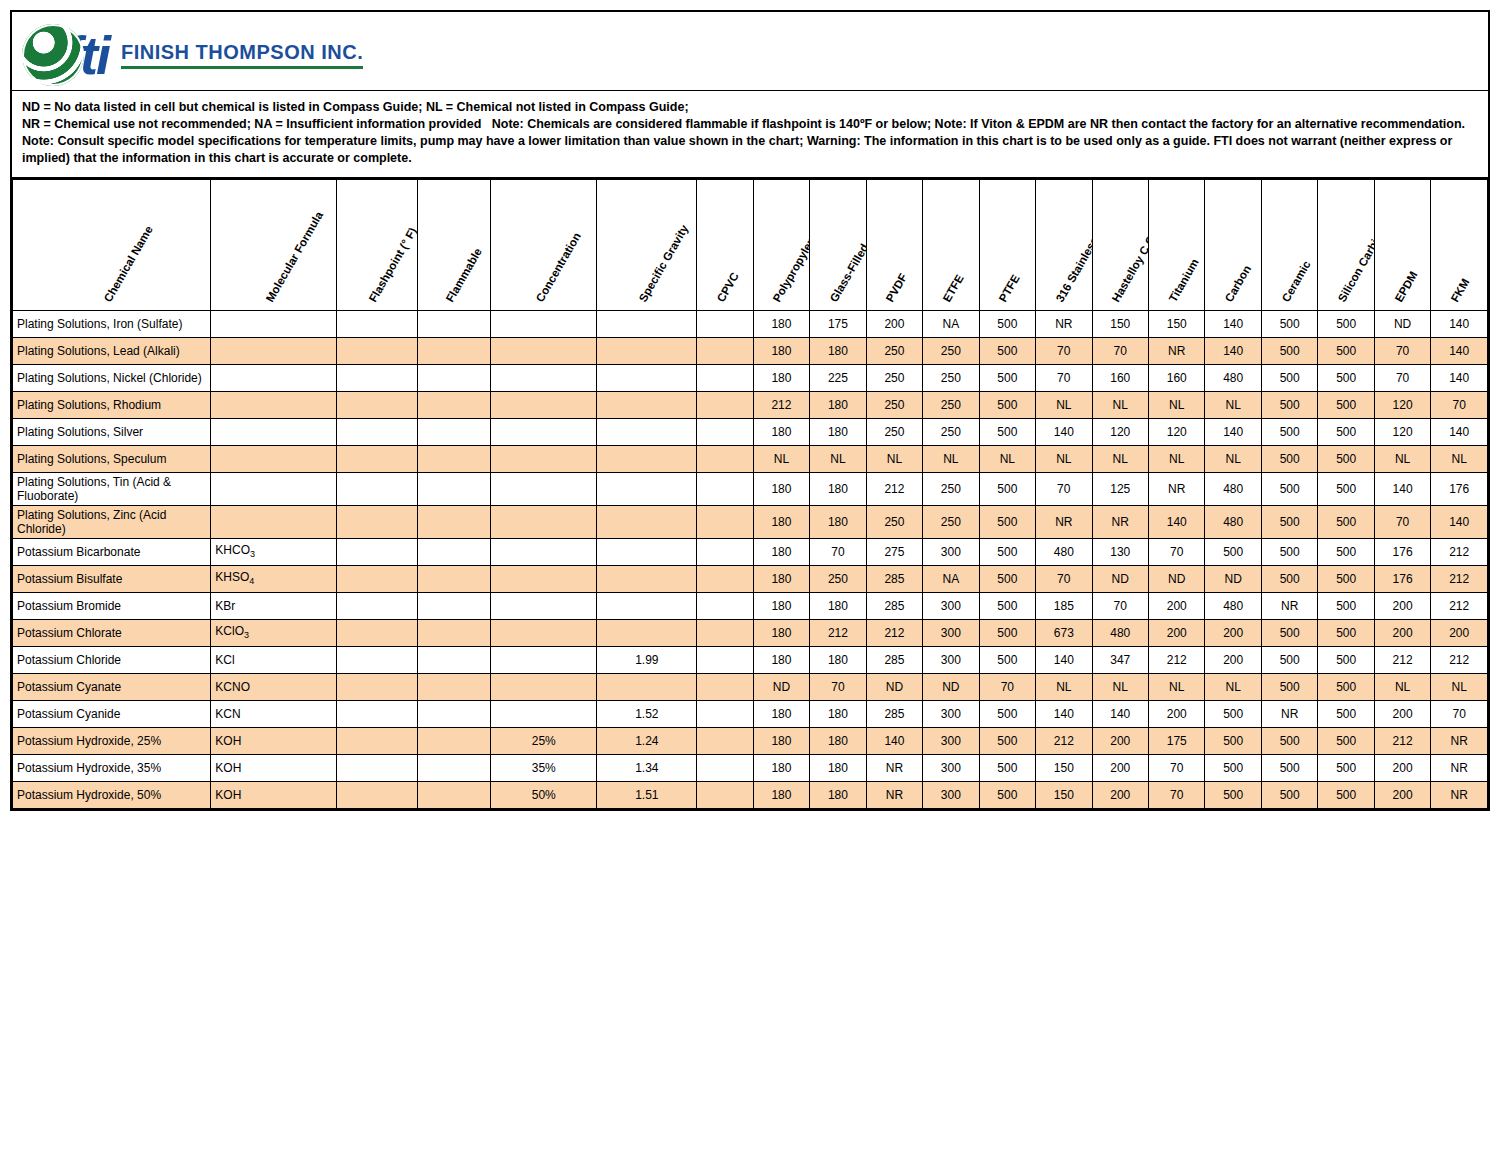fti
FINISH THOMPSON INC.
ND = No data listed in cell but chemical is listed in Compass Guide; NL = Chemical not listed in Compass Guide;
NR = Chemical use not recommended; NA = Insufficient information provided Note: Chemicals are considered flammable if flashpoint is 140ºF or below; Note: If Viton & EPDM are NR then contact the factory for an alternative recommendation. Note: Consult specific model specifications for temperature limits, pump may have a lower limitation than value shown in the chart; Warning: The information in this chart is to be used only as a guide. FTI does not warrant (neither express or implied) that the information in this chart is accurate or complete.
| Chemical Name | Molecular Formula | Flashpoint (° F) | Flammable | Concentration | Specific Gravity | CPVC | Polypropylene | Glass-Filled | PVDF | ETFE | PTFE | 316 Stainless Steel | Hastelloy C C-276 | Titanium | Carbon | Ceramic | Silicon Carbide | EPDM | FKM |
| --- | --- | --- | --- | --- | --- | --- | --- | --- | --- | --- | --- | --- | --- | --- | --- | --- | --- | --- | --- |
| Plating Solutions, Iron (Sulfate) | | | | | | | 180 | 175 | 200 | NA | 500 | NR | 150 | 150 | 140 | 500 | 500 | ND | 140 |
| Plating Solutions, Lead (Alkali) | | | | | | | 180 | 180 | 250 | 250 | 500 | 70 | 70 | NR | 140 | 500 | 500 | 70 | 140 |
| Plating Solutions, Nickel (Chloride) | | | | | | | 180 | 225 | 250 | 250 | 500 | 70 | 160 | 160 | 480 | 500 | 500 | 70 | 140 |
| Plating Solutions, Rhodium | | | | | | | 212 | 180 | 250 | 250 | 500 | NL | NL | NL | NL | 500 | 500 | 120 | 70 |
| Plating Solutions, Silver | | | | | | | 180 | 180 | 250 | 250 | 500 | 140 | 120 | 120 | 140 | 500 | 500 | 120 | 140 |
| Plating Solutions, Speculum | | | | | | | NL | NL | NL | NL | NL | NL | NL | NL | NL | 500 | 500 | NL | NL |
| Plating Solutions, Tin (Acid & Fluoborate) | | | | | | | 180 | 180 | 212 | 250 | 500 | 70 | 125 | NR | 480 | 500 | 500 | 140 | 176 |
| Plating Solutions, Zinc (Acid Chloride) | | | | | | | 180 | 180 | 250 | 250 | 500 | NR | NR | 140 | 480 | 500 | 500 | 70 | 140 |
| Potassium Bicarbonate | KHCO 3 | | | | | | 180 | 70 | 275 | 300 | 500 | 480 | 130 | 70 | 500 | 500 | 500 | 176 | 212 |
| Potassium Bisulfate | KHSO 4 | | | | | | 180 | 250 | 285 | NA | 500 | 70 | ND | ND | ND | 500 | 500 | 176 | 212 |
| Potassium Bromide | KBr | | | | | | 180 | 180 | 285 | 300 | 500 | 185 | 70 | 200 | 480 | NR | 500 | 200 | 212 |
| Potassium Chlorate | KClO 3 | | | | | | 180 | 212 | 212 | 300 | 500 | 673 | 480 | 200 | 200 | 500 | 500 | 200 | 200 |
| Potassium Chloride | KCl | | | | 1.99 | | 180 | 180 | 285 | 300 | 500 | 140 | 347 | 212 | 200 | 500 | 500 | 212 | 212 |
| Potassium Cyanate | KCNO | | | | | | ND | 70 | ND | ND | 70 | NL | NL | NL | NL | 500 | 500 | NL | NL |
| Potassium Cyanide | KCN | | | | 1.52 | | 180 | 180 | 285 | 300 | 500 | 140 | 140 | 200 | 500 | NR | 500 | 200 | 70 |
| Potassium Hydroxide, 25% | KOH | | | 25% | 1.24 | | 180 | 180 | 140 | 300 | 500 | 212 | 200 | 175 | 500 | 500 | 500 | 212 | NR |
| Potassium Hydroxide, 35% | KOH | | | 35% | 1.34 | | 180 | 180 | NR | 300 | 500 | 150 | 200 | 70 | 500 | 500 | 500 | 200 | NR |
| Potassium Hydroxide, 50% | KOH | | | 50% | 1.51 | | 180 | 180 | NR | 300 | 500 | 150 | 200 | 70 | 500 | 500 | 500 | 200 | NR |